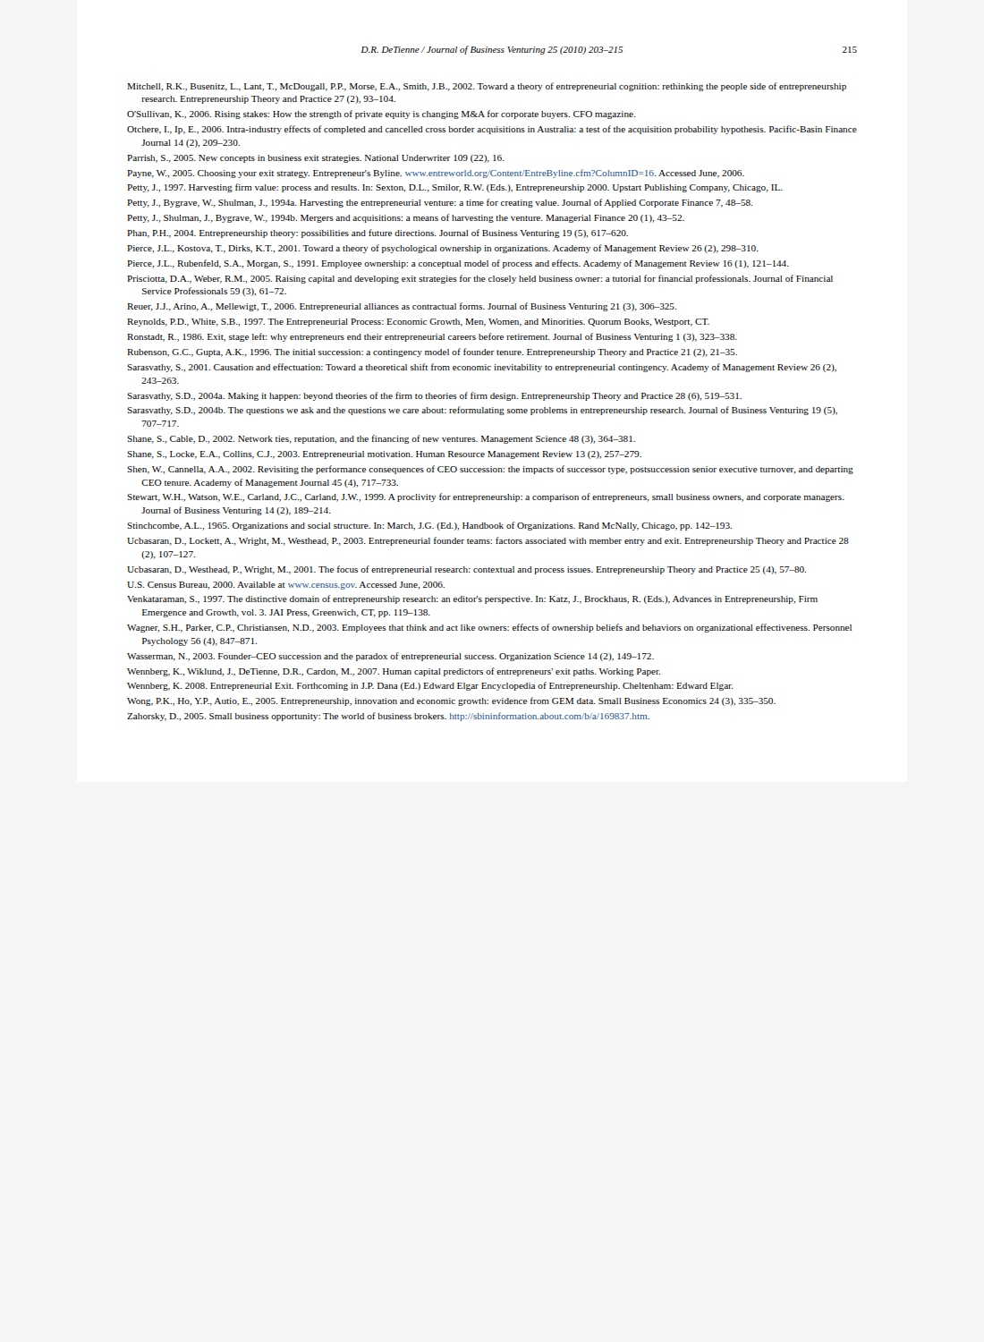D.R. DeTienne / Journal of Business Venturing 25 (2010) 203–215 215
Mitchell, R.K., Busenitz, L., Lant, T., McDougall, P.P., Morse, E.A., Smith, J.B., 2002. Toward a theory of entrepreneurial cognition: rethinking the people side of entrepreneurship research. Entrepreneurship Theory and Practice 27 (2), 93–104.
O'Sullivan, K., 2006. Rising stakes: How the strength of private equity is changing M&A for corporate buyers. CFO magazine.
Otchere, I., Ip, E., 2006. Intra-industry effects of completed and cancelled cross border acquisitions in Australia: a test of the acquisition probability hypothesis. Pacific-Basin Finance Journal 14 (2), 209–230.
Parrish, S., 2005. New concepts in business exit strategies. National Underwriter 109 (22), 16.
Payne, W., 2005. Choosing your exit strategy. Entrepreneur's Byline. www.entreworld.org/Content/EntreByline.cfm?ColumnID=16. Accessed June, 2006.
Petty, J., 1997. Harvesting firm value: process and results. In: Sexton, D.L., Smilor, R.W. (Eds.), Entrepreneurship 2000. Upstart Publishing Company, Chicago, IL.
Petty, J., Bygrave, W., Shulman, J., 1994a. Harvesting the entrepreneurial venture: a time for creating value. Journal of Applied Corporate Finance 7, 48–58.
Petty, J., Shulman, J., Bygrave, W., 1994b. Mergers and acquisitions: a means of harvesting the venture. Managerial Finance 20 (1), 43–52.
Phan, P.H., 2004. Entrepreneurship theory: possibilities and future directions. Journal of Business Venturing 19 (5), 617–620.
Pierce, J.L., Kostova, T., Dirks, K.T., 2001. Toward a theory of psychological ownership in organizations. Academy of Management Review 26 (2), 298–310.
Pierce, J.L., Rubenfeld, S.A., Morgan, S., 1991. Employee ownership: a conceptual model of process and effects. Academy of Management Review 16 (1), 121–144.
Prisciotta, D.A., Weber, R.M., 2005. Raising capital and developing exit strategies for the closely held business owner: a tutorial for financial professionals. Journal of Financial Service Professionals 59 (3), 61–72.
Reuer, J.J., Arino, A., Mellewigt, T., 2006. Entrepreneurial alliances as contractual forms. Journal of Business Venturing 21 (3), 306–325.
Reynolds, P.D., White, S.B., 1997. The Entrepreneurial Process: Economic Growth, Men, Women, and Minorities. Quorum Books, Westport, CT.
Ronstadt, R., 1986. Exit, stage left: why entrepreneurs end their entrepreneurial careers before retirement. Journal of Business Venturing 1 (3), 323–338.
Rubenson, G.C., Gupta, A.K., 1996. The initial succession: a contingency model of founder tenure. Entrepreneurship Theory and Practice 21 (2), 21–35.
Sarasvathy, S., 2001. Causation and effectuation: Toward a theoretical shift from economic inevitability to entrepreneurial contingency. Academy of Management Review 26 (2), 243–263.
Sarasvathy, S.D., 2004a. Making it happen: beyond theories of the firm to theories of firm design. Entrepreneurship Theory and Practice 28 (6), 519–531.
Sarasvathy, S.D., 2004b. The questions we ask and the questions we care about: reformulating some problems in entrepreneurship research. Journal of Business Venturing 19 (5), 707–717.
Shane, S., Cable, D., 2002. Network ties, reputation, and the financing of new ventures. Management Science 48 (3), 364–381.
Shane, S., Locke, E.A., Collins, C.J., 2003. Entrepreneurial motivation. Human Resource Management Review 13 (2), 257–279.
Shen, W., Cannella, A.A., 2002. Revisiting the performance consequences of CEO succession: the impacts of successor type, postsuccession senior executive turnover, and departing CEO tenure. Academy of Management Journal 45 (4), 717–733.
Stewart, W.H., Watson, W.E., Carland, J.C., Carland, J.W., 1999. A proclivity for entrepreneurship: a comparison of entrepreneurs, small business owners, and corporate managers. Journal of Business Venturing 14 (2), 189–214.
Stinchcombe, A.L., 1965. Organizations and social structure. In: March, J.G. (Ed.), Handbook of Organizations. Rand McNally, Chicago, pp. 142–193.
Ucbasaran, D., Lockett, A., Wright, M., Westhead, P., 2003. Entrepreneurial founder teams: factors associated with member entry and exit. Entrepreneurship Theory and Practice 28 (2), 107–127.
Ucbasaran, D., Westhead, P., Wright, M., 2001. The focus of entrepreneurial research: contextual and process issues. Entrepreneurship Theory and Practice 25 (4), 57–80.
U.S. Census Bureau, 2000. Available at www.census.gov. Accessed June, 2006.
Venkataraman, S., 1997. The distinctive domain of entrepreneurship research: an editor's perspective. In: Katz, J., Brockhaus, R. (Eds.), Advances in Entrepreneurship, Firm Emergence and Growth, vol. 3. JAI Press, Greenwich, CT, pp. 119–138.
Wagner, S.H., Parker, C.P., Christiansen, N.D., 2003. Employees that think and act like owners: effects of ownership beliefs and behaviors on organizational effectiveness. Personnel Psychology 56 (4), 847–871.
Wasserman, N., 2003. Founder–CEO succession and the paradox of entrepreneurial success. Organization Science 14 (2), 149–172.
Wennberg, K., Wiklund, J., DeTienne, D.R., Cardon, M., 2007. Human capital predictors of entrepreneurs' exit paths. Working Paper.
Wennberg, K. 2008. Entrepreneurial Exit. Forthcoming in J.P. Dana (Ed.) Edward Elgar Encyclopedia of Entrepreneurship. Cheltenham: Edward Elgar.
Wong, P.K., Ho, Y.P., Autio, E., 2005. Entrepreneurship, innovation and economic growth: evidence from GEM data. Small Business Economics 24 (3), 335–350.
Zahorsky, D., 2005. Small business opportunity: The world of business brokers. http://sbininformation.about.com/b/a/169837.htm.